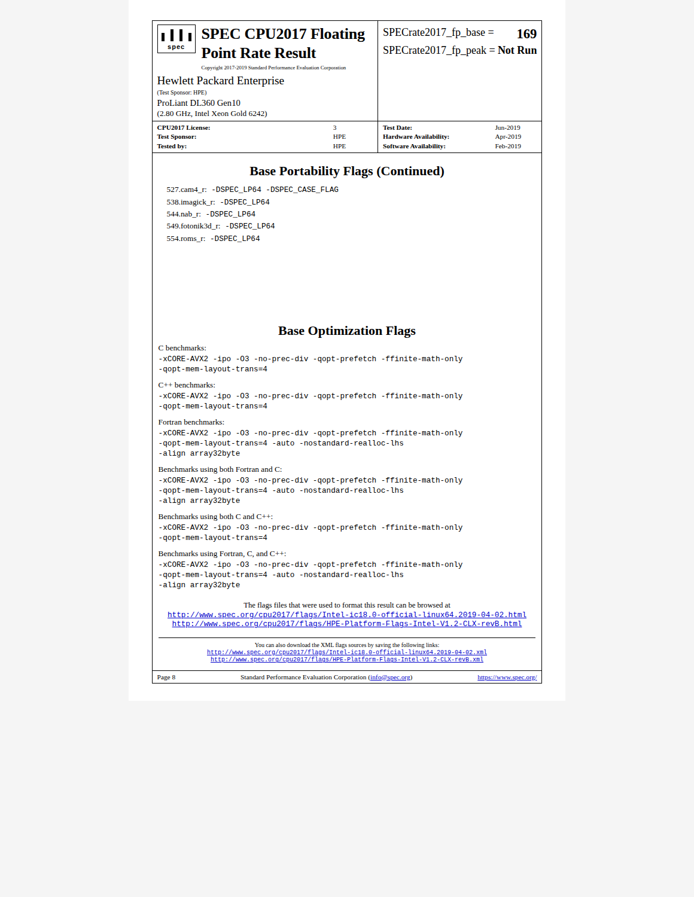spec
SPEC CPU2017 Floating Point Rate Result
Copyright 2017-2019 Standard Performance Evaluation Corporation
Hewlett Packard Enterprise
(Test Sponsor: HPE)
ProLiant DL360 Gen10
(2.80 GHz, Intel Xeon Gold 6242)
SPECrate2017_fp_base = 169
SPECrate2017_fp_peak = Not Run
| CPU2017 License: | 3 |
| Test Sponsor: | HPE |
| Tested by: | HPE |
| Test Date: | Jun-2019 |
| Hardware Availability: | Apr-2019 |
| Software Availability: | Feb-2019 |
Base Portability Flags (Continued)
527.cam4_r: -DSPEC_LP64 -DSPEC_CASE_FLAG
538.imagick_r: -DSPEC_LP64
544.nab_r: -DSPEC_LP64
549.fotonik3d_r: -DSPEC_LP64
554.roms_r: -DSPEC_LP64
Base Optimization Flags
C benchmarks:
-xCORE-AVX2 -ipo -O3 -no-prec-div -qopt-prefetch -ffinite-math-only
-qopt-mem-layout-trans=4
C++ benchmarks:
-xCORE-AVX2 -ipo -O3 -no-prec-div -qopt-prefetch -ffinite-math-only
-qopt-mem-layout-trans=4
Fortran benchmarks:
-xCORE-AVX2 -ipo -O3 -no-prec-div -qopt-prefetch -ffinite-math-only
-qopt-mem-layout-trans=4 -auto -nostandard-realloc-lhs
-align array32byte
Benchmarks using both Fortran and C:
-xCORE-AVX2 -ipo -O3 -no-prec-div -qopt-prefetch -ffinite-math-only
-qopt-mem-layout-trans=4 -auto -nostandard-realloc-lhs
-align array32byte
Benchmarks using both C and C++:
-xCORE-AVX2 -ipo -O3 -no-prec-div -qopt-prefetch -ffinite-math-only
-qopt-mem-layout-trans=4
Benchmarks using Fortran, C, and C++:
-xCORE-AVX2 -ipo -O3 -no-prec-div -qopt-prefetch -ffinite-math-only
-qopt-mem-layout-trans=4 -auto -nostandard-realloc-lhs
-align array32byte
The flags files that were used to format this result can be browsed at
http://www.spec.org/cpu2017/flags/Intel-ic18.0-official-linux64.2019-04-02.html http://www.spec.org/cpu2017/flags/HPE-Platform-Flags-Intel-V1.2-CLX-revB.html
You can also download the XML flags sources by saving the following links:
http://www.spec.org/cpu2017/flags/Intel-ic18.0-official-linux64.2019-04-02.xml http://www.spec.org/cpu2017/flags/HPE-Platform-Flags-Intel-V1.2-CLX-revB.xml
Page 8
Standard Performance Evaluation Corporation (info@spec.org)
https://www.spec.org/